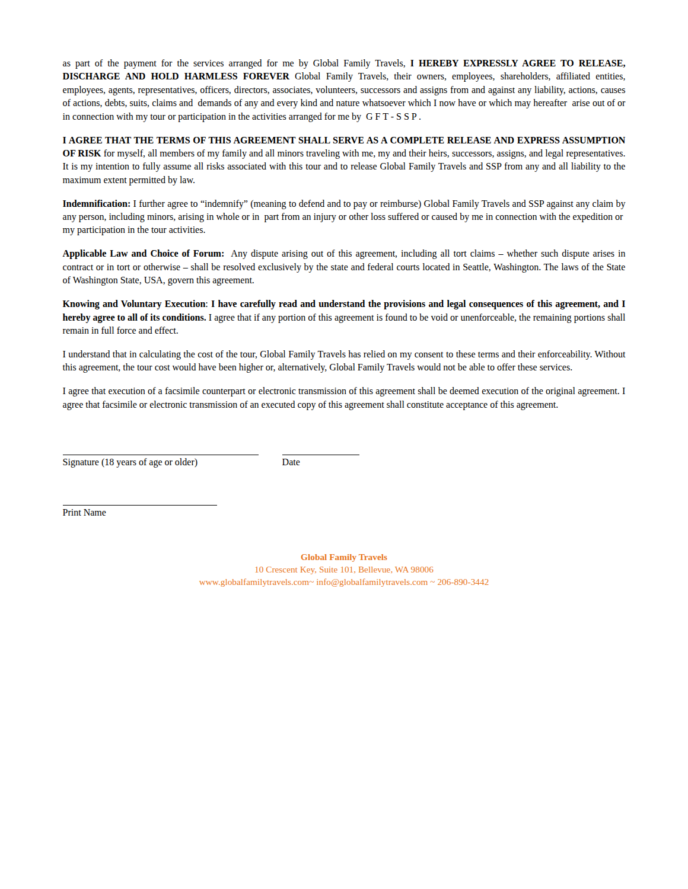as part of the payment for the services arranged for me by Global Family Travels, I HEREBY EXPRESSLY AGREE TO RELEASE, DISCHARGE AND HOLD HARMLESS FOREVER Global Family Travels, their owners, employees, shareholders, affiliated entities, employees, agents, representatives, officers, directors, associates, volunteers, successors and assigns from and against any liability, actions, causes of actions, debts, suits, claims and demands of any and every kind and nature whatsoever which I now have or which may hereafter arise out of or in connection with my tour or participation in the activities arranged for me by G F T - S S P .
I AGREE THAT THE TERMS OF THIS AGREEMENT SHALL SERVE AS A COMPLETE RELEASE AND EXPRESS ASSUMPTION OF RISK for myself, all members of my family and all minors traveling with me, my and their heirs, successors, assigns, and legal representatives. It is my intention to fully assume all risks associated with this tour and to release Global Family Travels and SSP from any and all liability to the maximum extent permitted by law.
Indemnification: I further agree to “indemnify” (meaning to defend and to pay or reimburse) Global Family Travels and SSP against any claim by any person, including minors, arising in whole or in part from an injury or other loss suffered or caused by me in connection with the expedition or my participation in the tour activities.
Applicable Law and Choice of Forum: Any dispute arising out of this agreement, including all tort claims – whether such dispute arises in contract or in tort or otherwise – shall be resolved exclusively by the state and federal courts located in Seattle, Washington. The laws of the State of Washington State, USA, govern this agreement.
Knowing and Voluntary Execution: I have carefully read and understand the provisions and legal consequences of this agreement, and I hereby agree to all of its conditions. I agree that if any portion of this agreement is found to be void or unenforceable, the remaining portions shall remain in full force and effect.
I understand that in calculating the cost of the tour, Global Family Travels has relied on my consent to these terms and their enforceability. Without this agreement, the tour cost would have been higher or, alternatively, Global Family Travels would not be able to offer these services.
I agree that execution of a facsimile counterpart or electronic transmission of this agreement shall be deemed execution of the original agreement. I agree that facsimile or electronic transmission of an executed copy of this agreement shall constitute acceptance of this agreement.
Signature (18 years of age or older) Date
Print Name
Global Family Travels
10 Crescent Key, Suite 101, Bellevue, WA 98006
www.globalfamilytravels.com~ info@globalfamilytravels.com ~ 206-890-3442